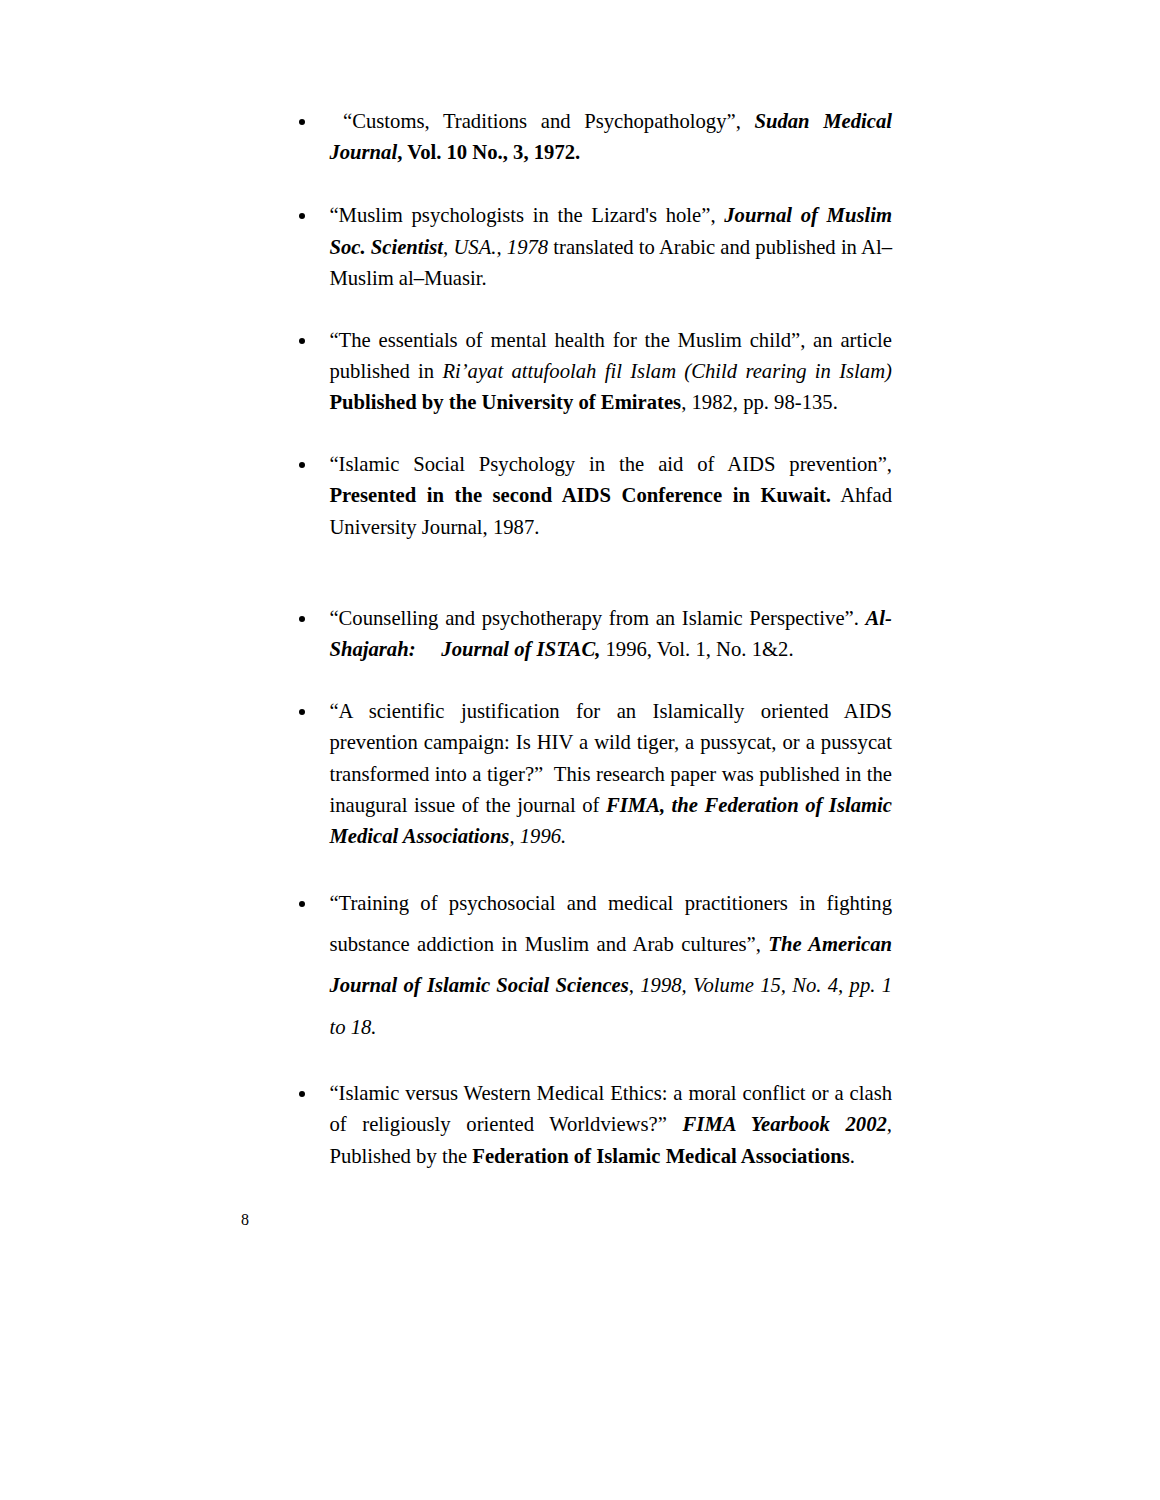“Customs, Traditions and Psychopathology”, Sudan Medical Journal, Vol. 10 No., 3, 1972.
“Muslim psychologists in the Lizard's hole”, Journal of Muslim Soc. Scientist, USA., 1978 translated to Arabic and published in Al–Muslim al–Muasir.
“The essentials of mental health for the Muslim child”, an article published in Ri’ayat attufoolah fil Islam (Child rearing in Islam) Published by the University of Emirates, 1982, pp. 98-135.
“Islamic Social Psychology in the aid of AIDS prevention”, Presented in the second AIDS Conference in Kuwait. Ahfad University Journal, 1987.
“Counselling and psychotherapy from an Islamic Perspective”. Al-Shajarah: Journal of ISTAC, 1996, Vol. 1, No. 1&2.
“A scientific justification for an Islamically oriented AIDS prevention campaign: Is HIV a wild tiger, a pussycat, or a pussycat transformed into a tiger?” This research paper was published in the inaugural issue of the journal of FIMA, the Federation of Islamic Medical Associations, 1996.
“Training of psychosocial and medical practitioners in fighting substance addiction in Muslim and Arab cultures”, The American Journal of Islamic Social Sciences, 1998, Volume 15, No. 4, pp. 1 to 18.
“Islamic versus Western Medical Ethics: a moral conflict or a clash of religiously oriented Worldviews?” FIMA Yearbook 2002, Published by the Federation of Islamic Medical Associations.
8